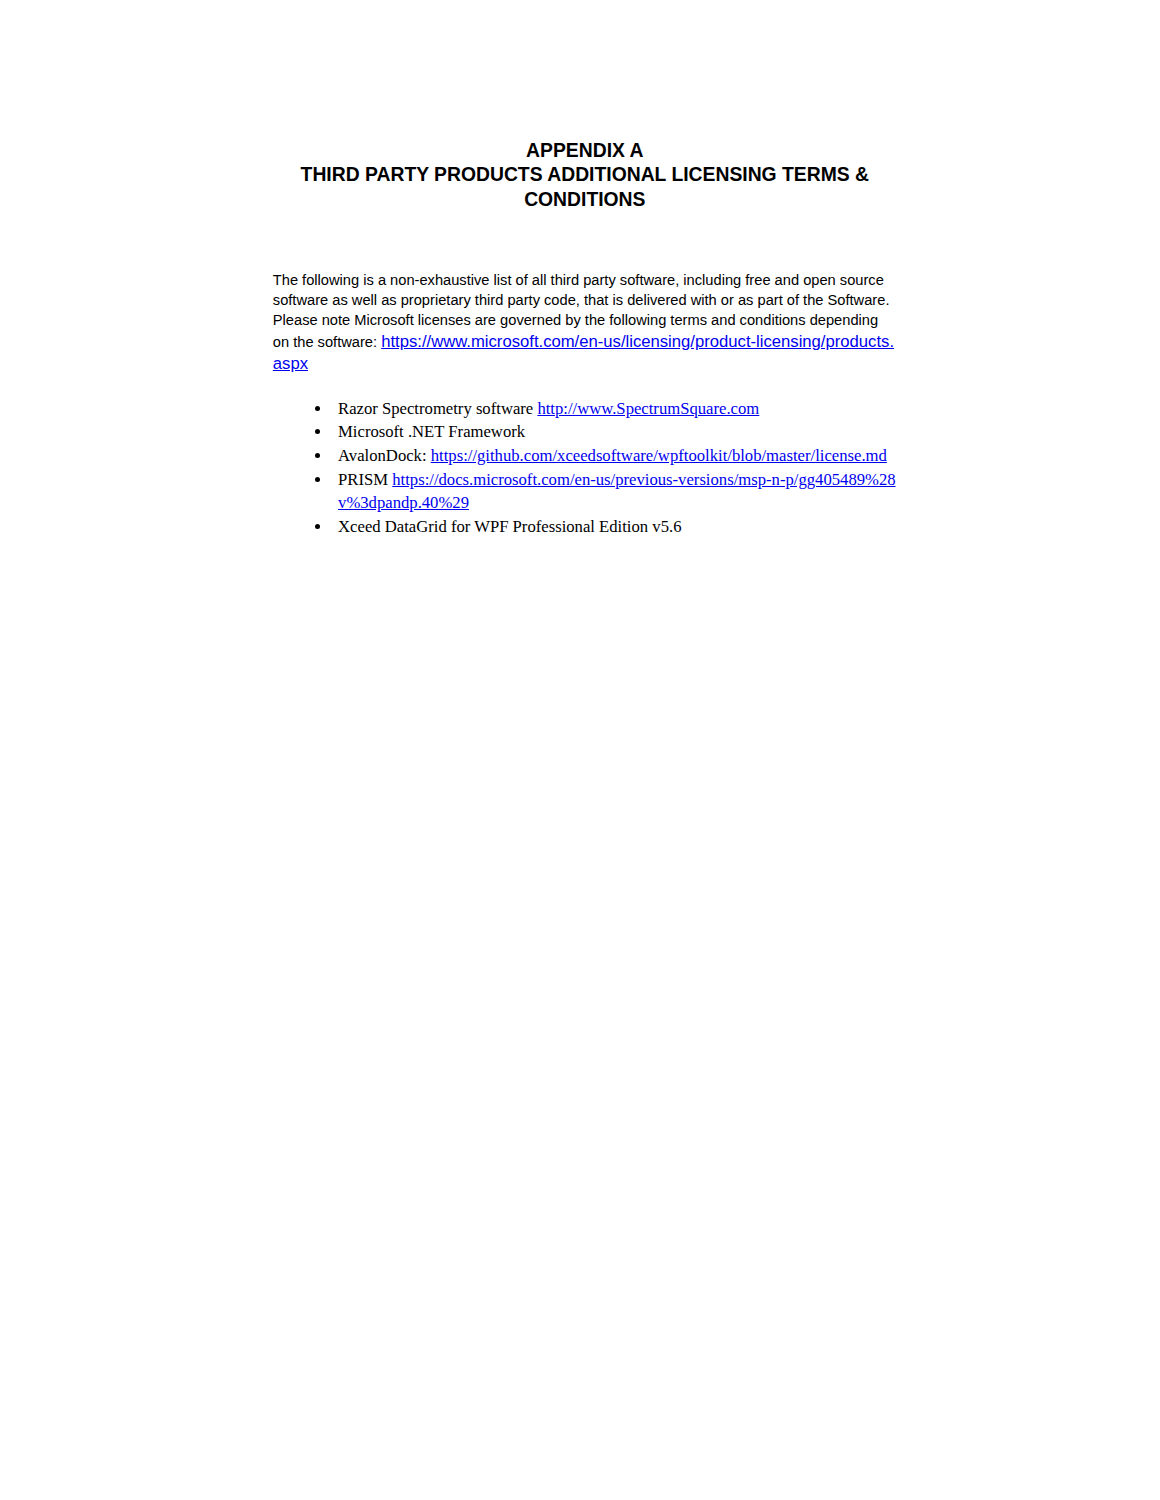APPENDIX A
THIRD PARTY PRODUCTS ADDITIONAL LICENSING TERMS & CONDITIONS
The following is a non-exhaustive list of all third party software, including free and open source software as well as proprietary third party code, that is delivered with or as part of the Software. Please note Microsoft licenses are governed by the following terms and conditions depending on the software: https://www.microsoft.com/en-us/licensing/product-licensing/products.aspx
Razor Spectrometry software http://www.SpectrumSquare.com
Microsoft .NET Framework
AvalonDock: https://github.com/xceedsoftware/wpftoolkit/blob/master/license.md
PRISM https://docs.microsoft.com/en-us/previous-versions/msp-n-p/gg405489%28v%3dpandp.40%29
Xceed DataGrid for WPF Professional Edition v5.6